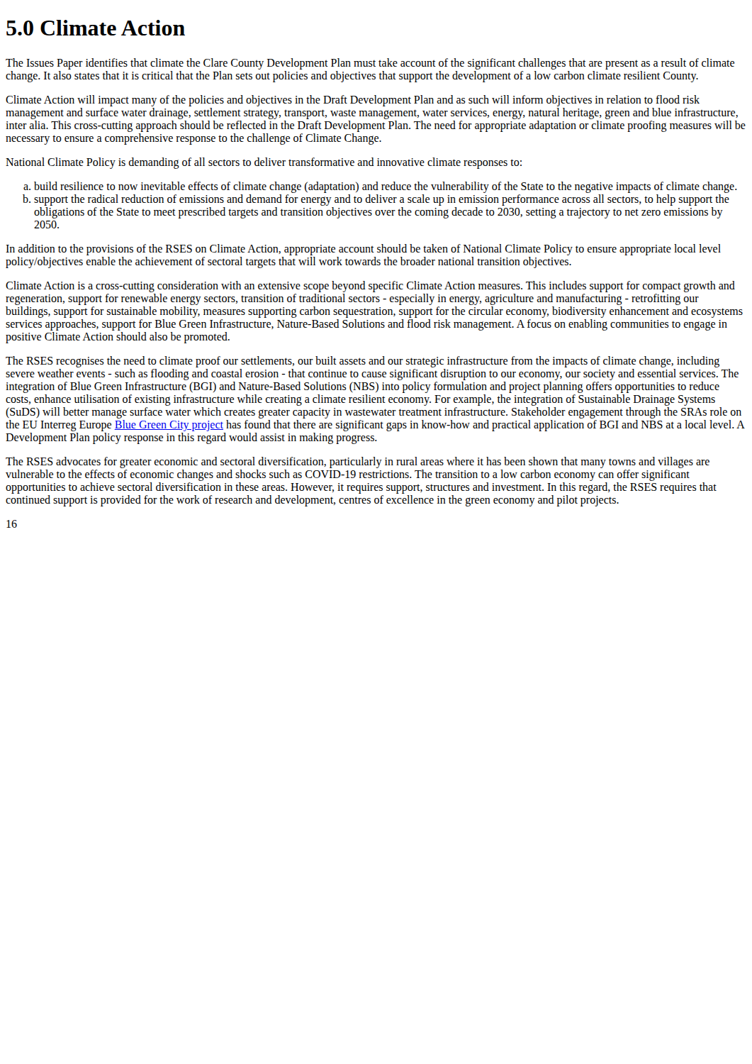5.0 Climate Action
The Issues Paper identifies that climate the Clare County Development Plan must take account of the significant challenges that are present as a result of climate change. It also states that it is critical that the Plan sets out policies and objectives that support the development of a low carbon climate resilient County.
Climate Action will impact many of the policies and objectives in the Draft Development Plan and as such will inform objectives in relation to flood risk management and surface water drainage, settlement strategy, transport, waste management, water services, energy, natural heritage, green and blue infrastructure, inter alia. This cross-cutting approach should be reflected in the Draft Development Plan. The need for appropriate adaptation or climate proofing measures will be necessary to ensure a comprehensive response to the challenge of Climate Change.
National Climate Policy is demanding of all sectors to deliver transformative and innovative climate responses to:
build resilience to now inevitable effects of climate change (adaptation) and reduce the vulnerability of the State to the negative impacts of climate change.
support the radical reduction of emissions and demand for energy and to deliver a scale up in emission performance across all sectors, to help support the obligations of the State to meet prescribed targets and transition objectives over the coming decade to 2030, setting a trajectory to net zero emissions by 2050.
In addition to the provisions of the RSES on Climate Action, appropriate account should be taken of National Climate Policy to ensure appropriate local level policy/objectives enable the achievement of sectoral targets that will work towards the broader national transition objectives.
Climate Action is a cross-cutting consideration with an extensive scope beyond specific Climate Action measures. This includes support for compact growth and regeneration, support for renewable energy sectors, transition of traditional sectors - especially in energy, agriculture and manufacturing - retrofitting our buildings, support for sustainable mobility, measures supporting carbon sequestration, support for the circular economy, biodiversity enhancement and ecosystems services approaches, support for Blue Green Infrastructure, Nature-Based Solutions and flood risk management. A focus on enabling communities to engage in positive Climate Action should also be promoted.
The RSES recognises the need to climate proof our settlements, our built assets and our strategic infrastructure from the impacts of climate change, including severe weather events - such as flooding and coastal erosion - that continue to cause significant disruption to our economy, our society and essential services. The integration of Blue Green Infrastructure (BGI) and Nature-Based Solutions (NBS) into policy formulation and project planning offers opportunities to reduce costs, enhance utilisation of existing infrastructure while creating a climate resilient economy. For example, the integration of Sustainable Drainage Systems (SuDS) will better manage surface water which creates greater capacity in wastewater treatment infrastructure. Stakeholder engagement through the SRAs role on the EU Interreg Europe Blue Green City project has found that there are significant gaps in know-how and practical application of BGI and NBS at a local level. A Development Plan policy response in this regard would assist in making progress.
The RSES advocates for greater economic and sectoral diversification, particularly in rural areas where it has been shown that many towns and villages are vulnerable to the effects of economic changes and shocks such as COVID-19 restrictions. The transition to a low carbon economy can offer significant opportunities to achieve sectoral diversification in these areas. However, it requires support, structures and investment. In this regard, the RSES requires that continued support is provided for the work of research and development, centres of excellence in the green economy and pilot projects.
16